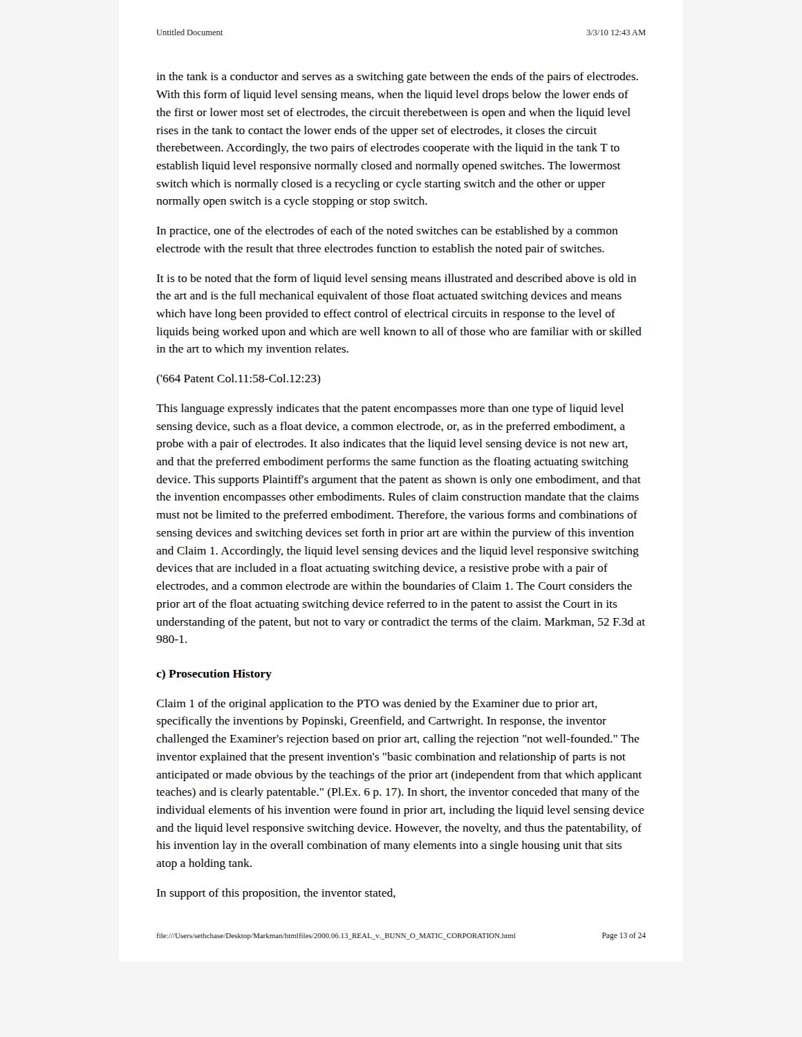Untitled Document 3/3/10 12:43 AM
in the tank is a conductor and serves as a switching gate between the ends of the pairs of electrodes. With this form of liquid level sensing means, when the liquid level drops below the lower ends of the first or lower most set of electrodes, the circuit therebetween is open and when the liquid level rises in the tank to contact the lower ends of the upper set of electrodes, it closes the circuit therebetween. Accordingly, the two pairs of electrodes cooperate with the liquid in the tank T to establish liquid level responsive normally closed and normally opened switches. The lowermost switch which is normally closed is a recycling or cycle starting switch and the other or upper normally open switch is a cycle stopping or stop switch.
In practice, one of the electrodes of each of the noted switches can be established by a common electrode with the result that three electrodes function to establish the noted pair of switches.
It is to be noted that the form of liquid level sensing means illustrated and described above is old in the art and is the full mechanical equivalent of those float actuated switching devices and means which have long been provided to effect control of electrical circuits in response to the level of liquids being worked upon and which are well known to all of those who are familiar with or skilled in the art to which my invention relates.
('664 Patent Col.11:58-Col.12:23)
This language expressly indicates that the patent encompasses more than one type of liquid level sensing device, such as a float device, a common electrode, or, as in the preferred embodiment, a probe with a pair of electrodes. It also indicates that the liquid level sensing device is not new art, and that the preferred embodiment performs the same function as the floating actuating switching device. This supports Plaintiff's argument that the patent as shown is only one embodiment, and that the invention encompasses other embodiments. Rules of claim construction mandate that the claims must not be limited to the preferred embodiment. Therefore, the various forms and combinations of sensing devices and switching devices set forth in prior art are within the purview of this invention and Claim 1. Accordingly, the liquid level sensing devices and the liquid level responsive switching devices that are included in a float actuating switching device, a resistive probe with a pair of electrodes, and a common electrode are within the boundaries of Claim 1. The Court considers the prior art of the float actuating switching device referred to in the patent to assist the Court in its understanding of the patent, but not to vary or contradict the terms of the claim. Markman, 52 F.3d at 980-1.
c) Prosecution History
Claim 1 of the original application to the PTO was denied by the Examiner due to prior art, specifically the inventions by Popinski, Greenfield, and Cartwright. In response, the inventor challenged the Examiner's rejection based on prior art, calling the rejection "not well-founded." The inventor explained that the present invention's "basic combination and relationship of parts is not anticipated or made obvious by the teachings of the prior art (independent from that which applicant teaches) and is clearly patentable." (Pl.Ex. 6 p. 17). In short, the inventor conceded that many of the individual elements of his invention were found in prior art, including the liquid level sensing device and the liquid level responsive switching device. However, the novelty, and thus the patentability, of his invention lay in the overall combination of many elements into a single housing unit that sits atop a holding tank.
In support of this proposition, the inventor stated,
file:///Users/sethchase/Desktop/Markman/htmlfiles/2000.06.13_REAL_v._BUNN_O_MATIC_CORPORATION.html Page 13 of 24